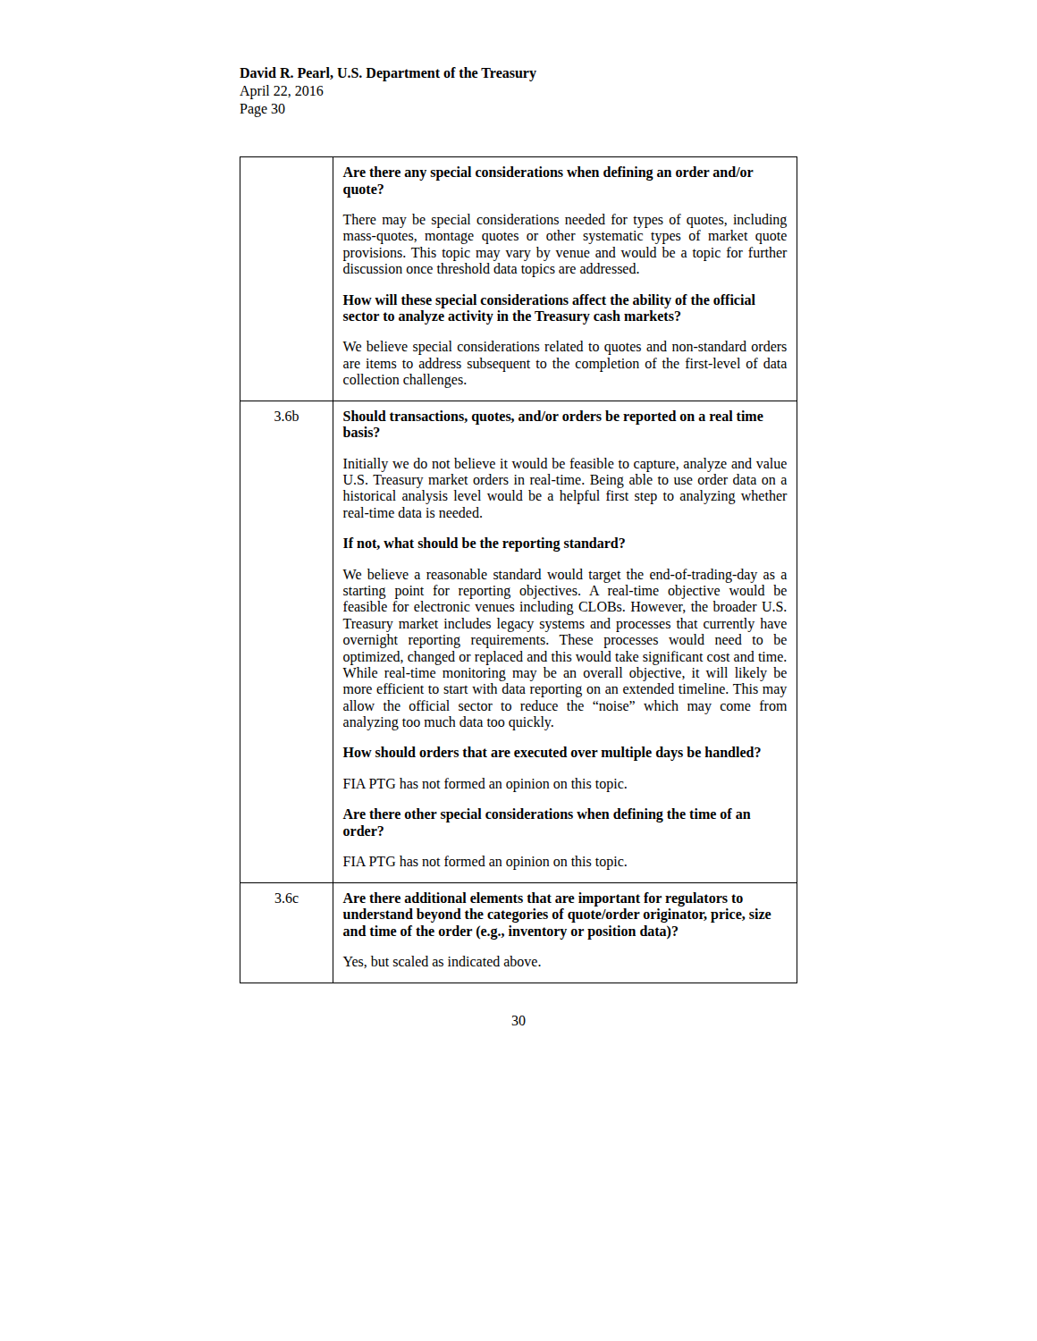David R. Pearl, U.S. Department of the Treasury
April 22, 2016
Page 30
| | Are there any special considerations when defining an order and/or quote? There may be special considerations needed for types of quotes, including mass-quotes, montage quotes or other systematic types of market quote provisions. This topic may vary by venue and would be a topic for further discussion once threshold data topics are addressed. How will these special considerations affect the ability of the official sector to analyze activity in the Treasury cash markets? We believe special considerations related to quotes and non-standard orders are items to address subsequent to the completion of the first-level of data collection challenges. |
| 3.6b | Should transactions, quotes, and/or orders be reported on a real time basis? Initially we do not believe it would be feasible to capture, analyze and value U.S. Treasury market orders in real-time. Being able to use order data on a historical analysis level would be a helpful first step to analyzing whether real-time data is needed. If not, what should be the reporting standard? We believe a reasonable standard would target the end-of-trading-day as a starting point for reporting objectives. A real-time objective would be feasible for electronic venues including CLOBs. However, the broader U.S. Treasury market includes legacy systems and processes that currently have overnight reporting requirements. These processes would need to be optimized, changed or replaced and this would take significant cost and time. While real-time monitoring may be an overall objective, it will likely be more efficient to start with data reporting on an extended timeline. This may allow the official sector to reduce the “noise” which may come from analyzing too much data too quickly. How should orders that are executed over multiple days be handled? FIA PTG has not formed an opinion on this topic. Are there other special considerations when defining the time of an order? FIA PTG has not formed an opinion on this topic. |
| 3.6c | Are there additional elements that are important for regulators to understand beyond the categories of quote/order originator, price, size and time of the order (e.g., inventory or position data)? Yes, but scaled as indicated above. |
30